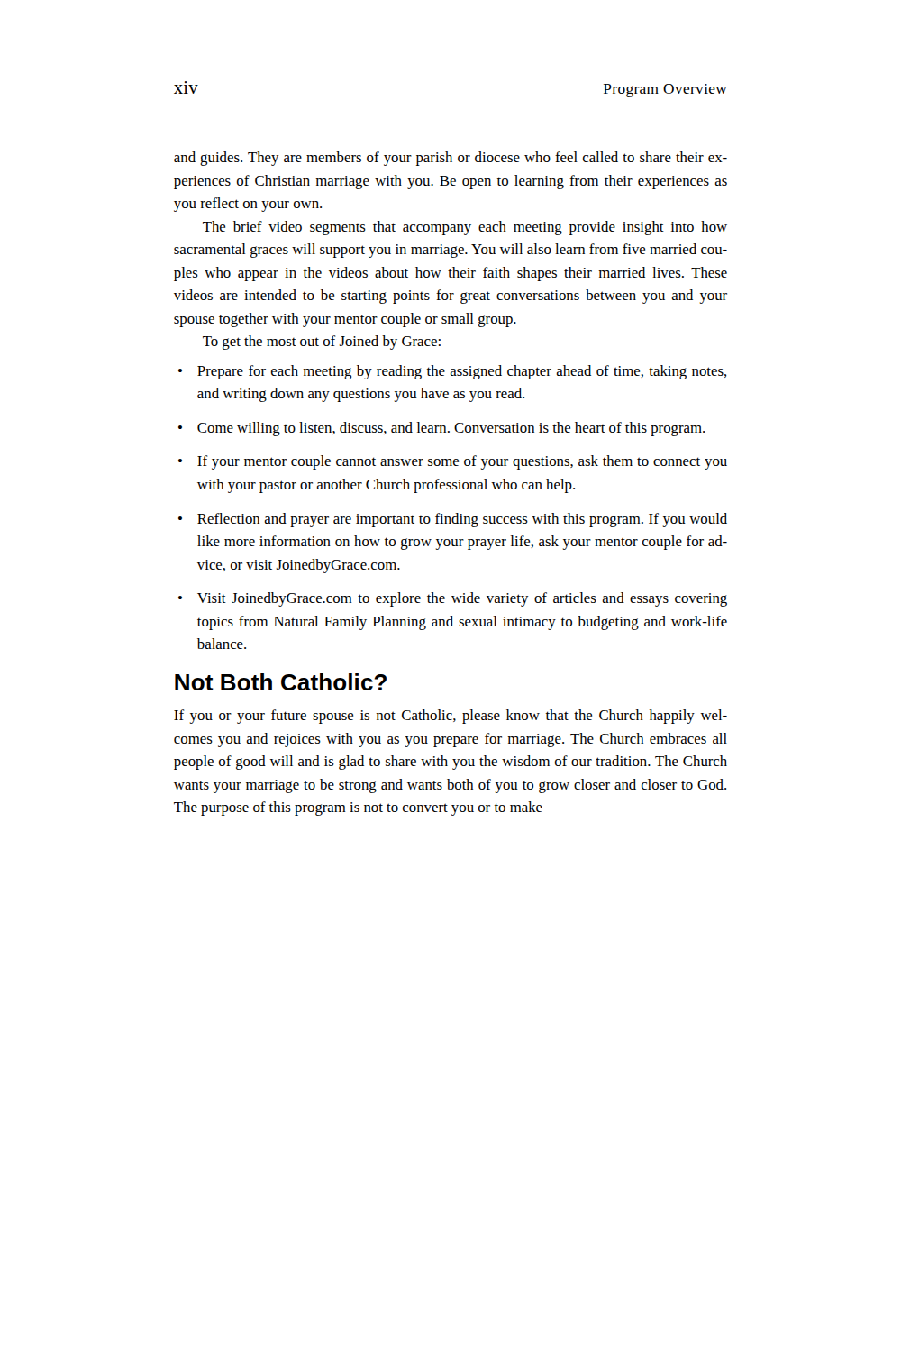xiv Program Overview
and guides. They are members of your parish or diocese who feel called to share their experiences of Christian marriage with you. Be open to learning from their experiences as you reflect on your own.
The brief video segments that accompany each meeting provide insight into how sacramental graces will support you in marriage. You will also learn from five married couples who appear in the videos about how their faith shapes their married lives. These videos are intended to be starting points for great conversations between you and your spouse together with your mentor couple or small group.
To get the most out of Joined by Grace:
Prepare for each meeting by reading the assigned chapter ahead of time, taking notes, and writing down any questions you have as you read.
Come willing to listen, discuss, and learn. Conversation is the heart of this program.
If your mentor couple cannot answer some of your questions, ask them to connect you with your pastor or another Church professional who can help.
Reflection and prayer are important to finding success with this program. If you would like more information on how to grow your prayer life, ask your mentor couple for advice, or visit JoinedbyGrace.com.
Visit JoinedbyGrace.com to explore the wide variety of articles and essays covering topics from Natural Family Planning and sexual intimacy to budgeting and work-life balance.
Not Both Catholic?
If you or your future spouse is not Catholic, please know that the Church happily welcomes you and rejoices with you as you prepare for marriage. The Church embraces all people of good will and is glad to share with you the wisdom of our tradition. The Church wants your marriage to be strong and wants both of you to grow closer and closer to God. The purpose of this program is not to convert you or to make